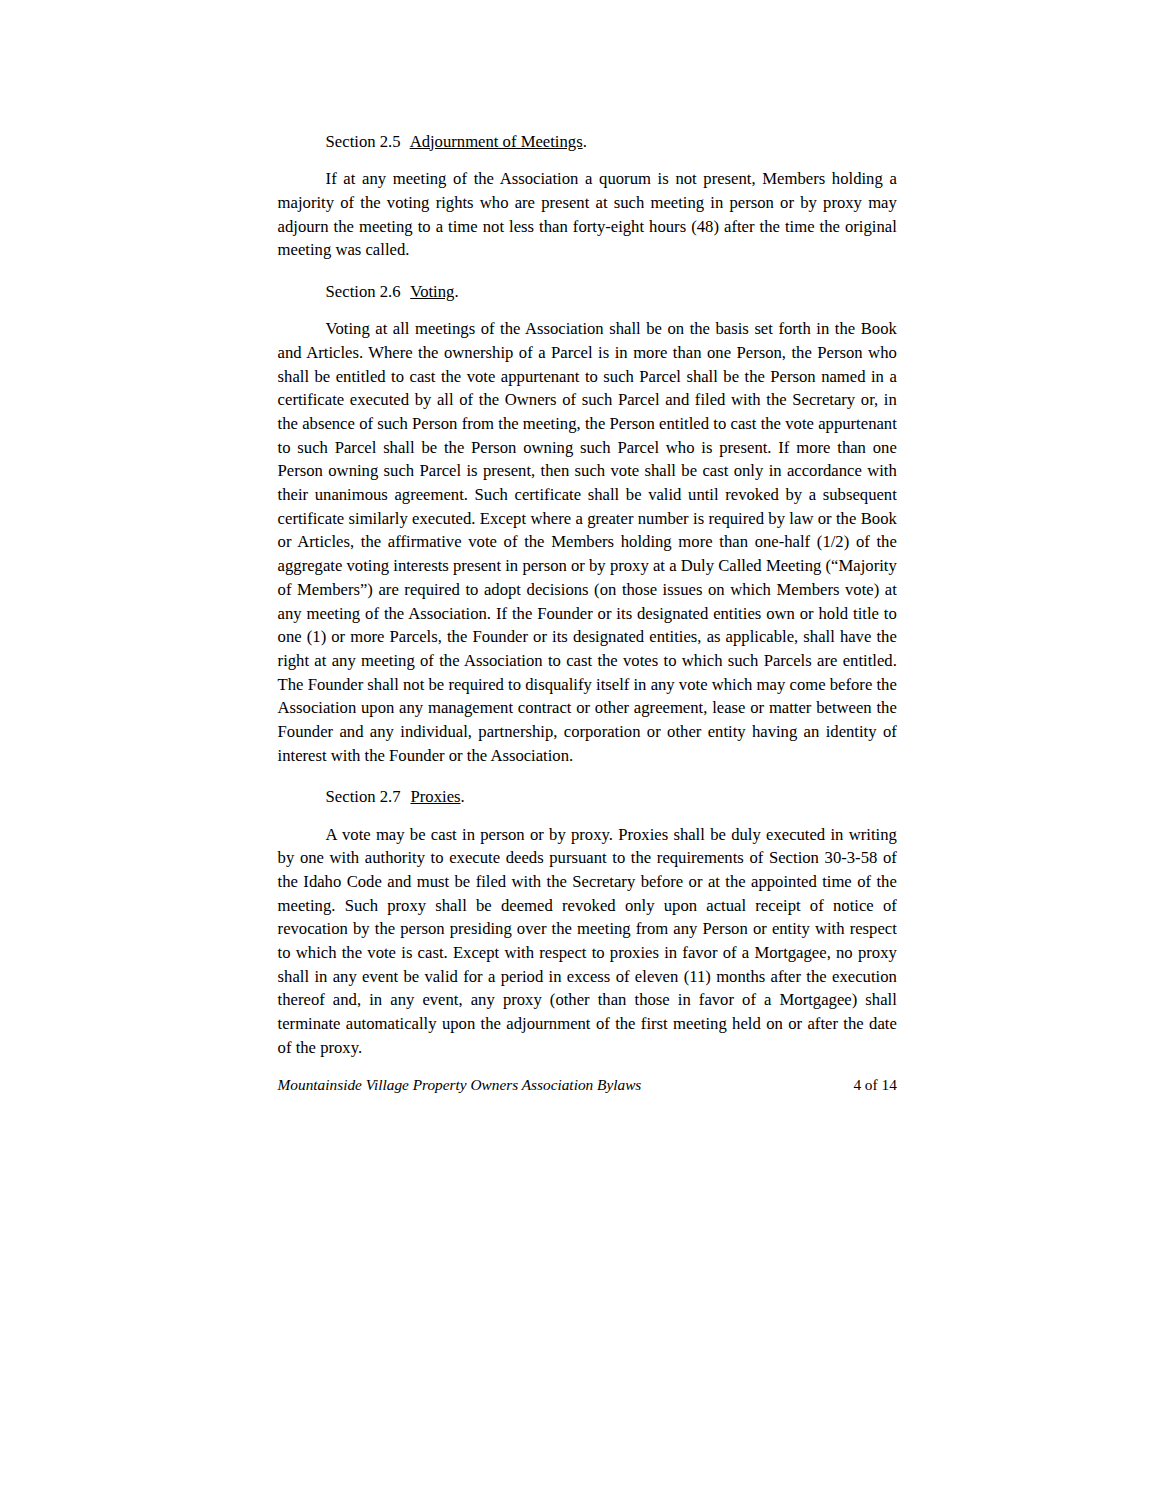Section 2.5 Adjournment of Meetings.
If at any meeting of the Association a quorum is not present, Members holding a majority of the voting rights who are present at such meeting in person or by proxy may adjourn the meeting to a time not less than forty-eight hours (48) after the time the original meeting was called.
Section 2.6 Voting.
Voting at all meetings of the Association shall be on the basis set forth in the Book and Articles. Where the ownership of a Parcel is in more than one Person, the Person who shall be entitled to cast the vote appurtenant to such Parcel shall be the Person named in a certificate executed by all of the Owners of such Parcel and filed with the Secretary or, in the absence of such Person from the meeting, the Person entitled to cast the vote appurtenant to such Parcel shall be the Person owning such Parcel who is present. If more than one Person owning such Parcel is present, then such vote shall be cast only in accordance with their unanimous agreement. Such certificate shall be valid until revoked by a subsequent certificate similarly executed. Except where a greater number is required by law or the Book or Articles, the affirmative vote of the Members holding more than one-half (1/2) of the aggregate voting interests present in person or by proxy at a Duly Called Meeting (“Majority of Members”) are required to adopt decisions (on those issues on which Members vote) at any meeting of the Association. If the Founder or its designated entities own or hold title to one (1) or more Parcels, the Founder or its designated entities, as applicable, shall have the right at any meeting of the Association to cast the votes to which such Parcels are entitled. The Founder shall not be required to disqualify itself in any vote which may come before the Association upon any management contract or other agreement, lease or matter between the Founder and any individual, partnership, corporation or other entity having an identity of interest with the Founder or the Association.
Section 2.7 Proxies.
A vote may be cast in person or by proxy. Proxies shall be duly executed in writing by one with authority to execute deeds pursuant to the requirements of Section 30-3-58 of the Idaho Code and must be filed with the Secretary before or at the appointed time of the meeting. Such proxy shall be deemed revoked only upon actual receipt of notice of revocation by the person presiding over the meeting from any Person or entity with respect to which the vote is cast. Except with respect to proxies in favor of a Mortgagee, no proxy shall in any event be valid for a period in excess of eleven (11) months after the execution thereof and, in any event, any proxy (other than those in favor of a Mortgagee) shall terminate automatically upon the adjournment of the first meeting held on or after the date of the proxy.
Mountainside Village Property Owners Association Bylaws 4 of 14